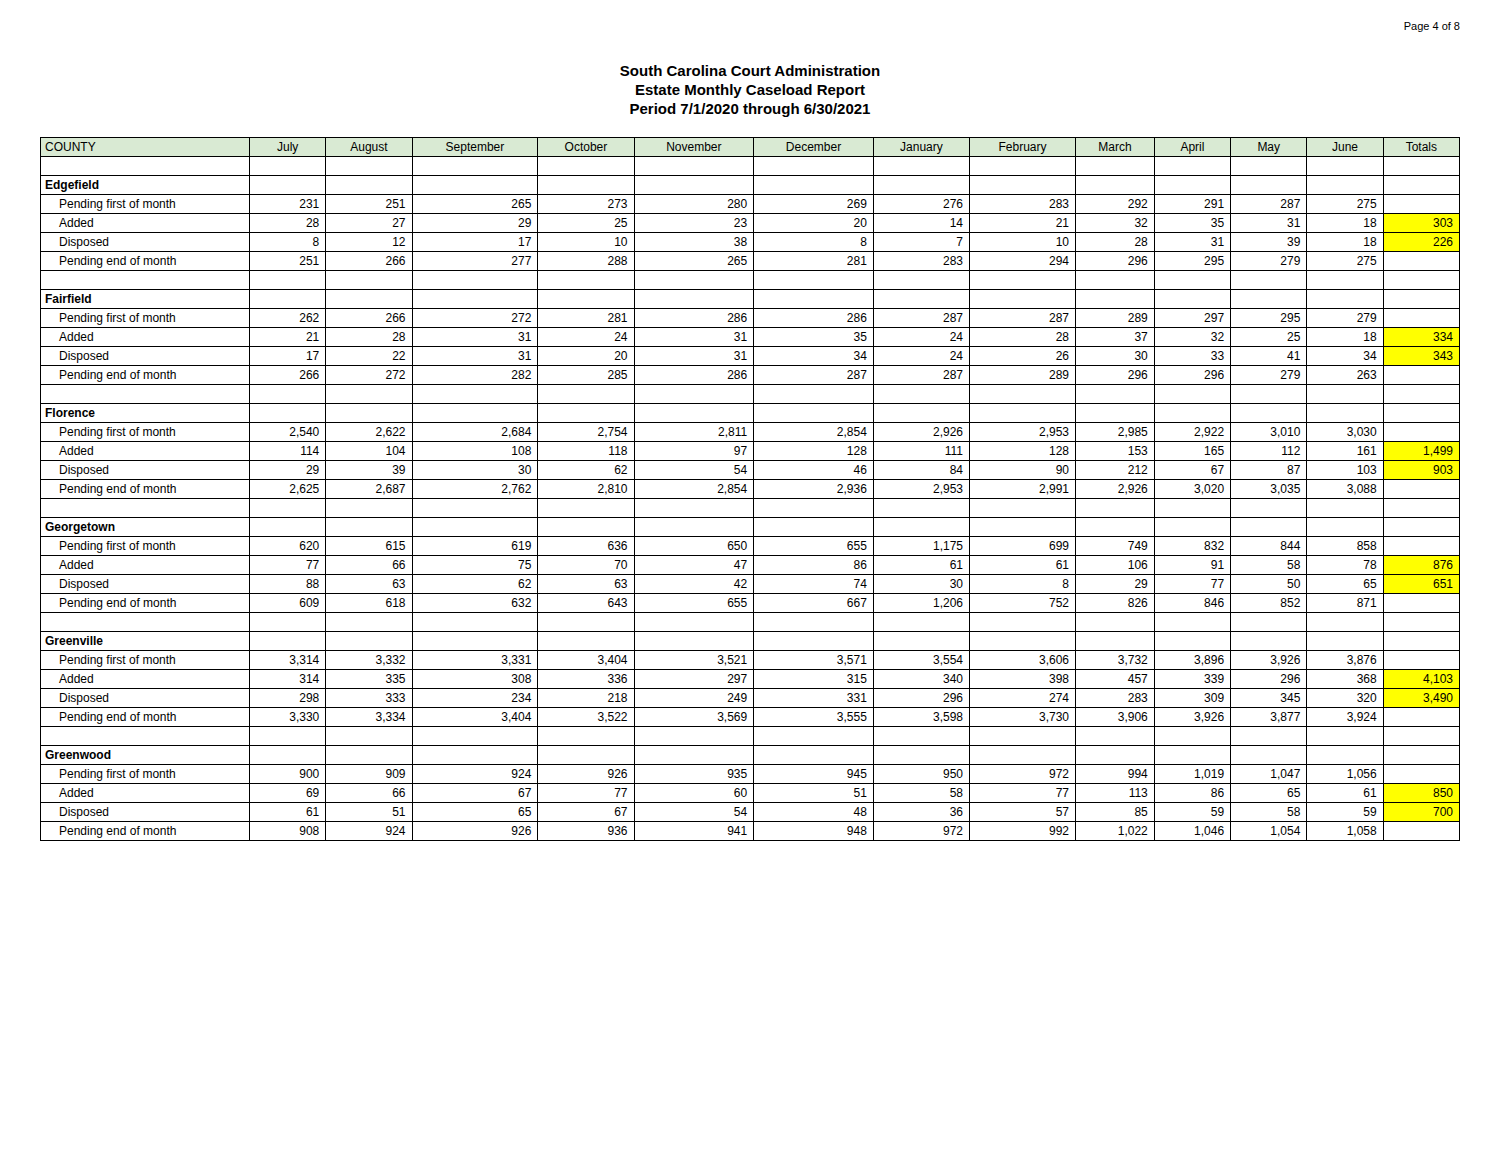Page 4 of 8
South Carolina Court Administration
Estate Monthly Caseload Report
Period 7/1/2020 through 6/30/2021
| COUNTY | July | August | September | October | November | December | January | February | March | April | May | June | Totals |
| --- | --- | --- | --- | --- | --- | --- | --- | --- | --- | --- | --- | --- | --- |
| Edgefield | | | | | | | | | | | | | |
| Pending first of month | 231 | 251 | 265 | 273 | 280 | 269 | 276 | 283 | 292 | 291 | 287 | 275 | |
| Added | 28 | 27 | 29 | 25 | 23 | 20 | 14 | 21 | 32 | 35 | 31 | 18 | 303 |
| Disposed | 8 | 12 | 17 | 10 | 38 | 8 | 7 | 10 | 28 | 31 | 39 | 18 | 226 |
| Pending end of month | 251 | 266 | 277 | 288 | 265 | 281 | 283 | 294 | 296 | 295 | 279 | 275 | |
| Fairfield | | | | | | | | | | | | | |
| Pending first of month | 262 | 266 | 272 | 281 | 286 | 286 | 287 | 287 | 289 | 297 | 295 | 279 | |
| Added | 21 | 28 | 31 | 24 | 31 | 35 | 24 | 28 | 37 | 32 | 25 | 18 | 334 |
| Disposed | 17 | 22 | 31 | 20 | 31 | 34 | 24 | 26 | 30 | 33 | 41 | 34 | 343 |
| Pending end of month | 266 | 272 | 282 | 285 | 286 | 287 | 287 | 289 | 296 | 296 | 279 | 263 | |
| Florence | | | | | | | | | | | | | |
| Pending first of month | 2,540 | 2,622 | 2,684 | 2,754 | 2,811 | 2,854 | 2,926 | 2,953 | 2,985 | 2,922 | 3,010 | 3,030 | |
| Added | 114 | 104 | 108 | 118 | 97 | 128 | 111 | 128 | 153 | 165 | 112 | 161 | 1,499 |
| Disposed | 29 | 39 | 30 | 62 | 54 | 46 | 84 | 90 | 212 | 67 | 87 | 103 | 903 |
| Pending end of month | 2,625 | 2,687 | 2,762 | 2,810 | 2,854 | 2,936 | 2,953 | 2,991 | 2,926 | 3,020 | 3,035 | 3,088 | |
| Georgetown | | | | | | | | | | | | | |
| Pending first of month | 620 | 615 | 619 | 636 | 650 | 655 | 1,175 | 699 | 749 | 832 | 844 | 858 | |
| Added | 77 | 66 | 75 | 70 | 47 | 86 | 61 | 61 | 106 | 91 | 58 | 78 | 876 |
| Disposed | 88 | 63 | 62 | 63 | 42 | 74 | 30 | 8 | 29 | 77 | 50 | 65 | 651 |
| Pending end of month | 609 | 618 | 632 | 643 | 655 | 667 | 1,206 | 752 | 826 | 846 | 852 | 871 | |
| Greenville | | | | | | | | | | | | | |
| Pending first of month | 3,314 | 3,332 | 3,331 | 3,404 | 3,521 | 3,571 | 3,554 | 3,606 | 3,732 | 3,896 | 3,926 | 3,876 | |
| Added | 314 | 335 | 308 | 336 | 297 | 315 | 340 | 398 | 457 | 339 | 296 | 368 | 4,103 |
| Disposed | 298 | 333 | 234 | 218 | 249 | 331 | 296 | 274 | 283 | 309 | 345 | 320 | 3,490 |
| Pending end of month | 3,330 | 3,334 | 3,404 | 3,522 | 3,569 | 3,555 | 3,598 | 3,730 | 3,906 | 3,926 | 3,877 | 3,924 | |
| Greenwood | | | | | | | | | | | | | |
| Pending first of month | 900 | 909 | 924 | 926 | 935 | 945 | 950 | 972 | 994 | 1,019 | 1,047 | 1,056 | |
| Added | 69 | 66 | 67 | 77 | 60 | 51 | 58 | 77 | 113 | 86 | 65 | 61 | 850 |
| Disposed | 61 | 51 | 65 | 67 | 54 | 48 | 36 | 57 | 85 | 59 | 58 | 59 | 700 |
| Pending end of month | 908 | 924 | 926 | 936 | 941 | 948 | 972 | 992 | 1,022 | 1,046 | 1,054 | 1,058 | |